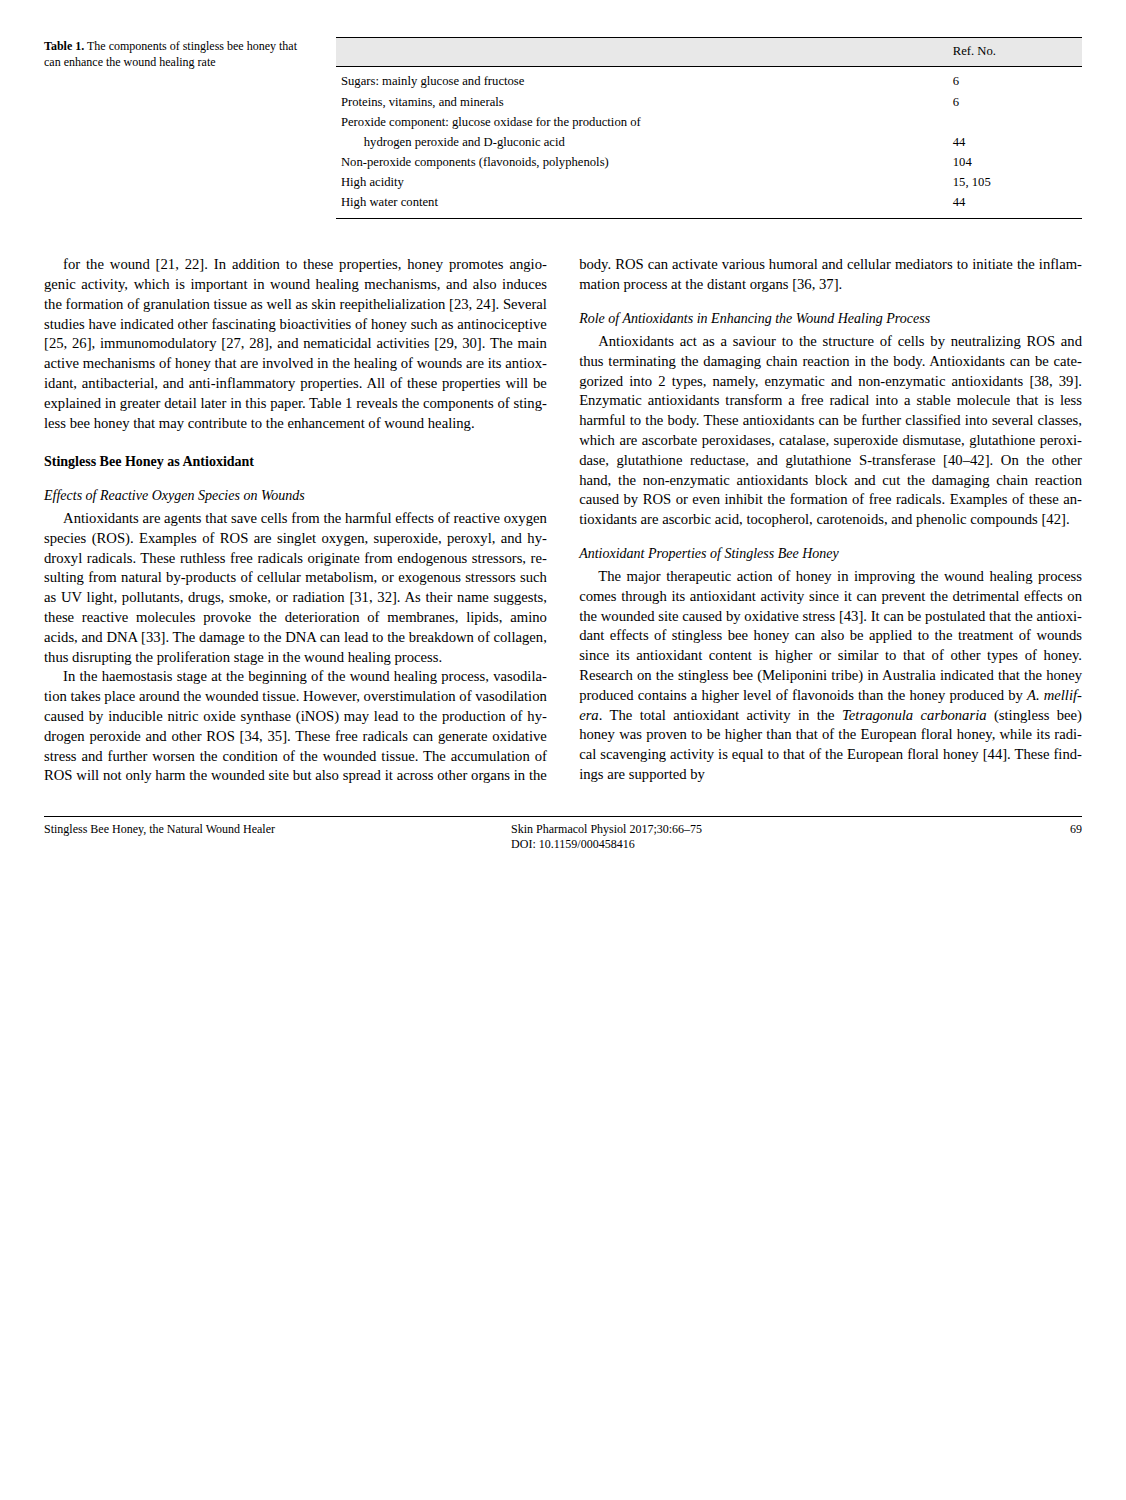Table 1. The components of stingless bee honey that can enhance the wound healing rate
| | Ref. No. |
| --- | --- |
| Sugars: mainly glucose and fructose | 6 |
| Proteins, vitamins, and minerals | 6 |
| Peroxide component: glucose oxidase for the production of | |
| hydrogen peroxide and D-gluconic acid | 44 |
| Non-peroxide components (flavonoids, polyphenols) | 104 |
| High acidity | 15, 105 |
| High water content | 44 |
for the wound [21, 22]. In addition to these properties, honey promotes angiogenic activity, which is important in wound healing mechanisms, and also induces the formation of granulation tissue as well as skin reepithelialization [23, 24]. Several studies have indicated other fascinating bioactivities of honey such as antinociceptive [25, 26], immunomodulatory [27, 28], and nematicidal activities [29, 30]. The main active mechanisms of honey that are involved in the healing of wounds are its antioxidant, antibacterial, and anti-inflammatory properties. All of these properties will be explained in greater detail later in this paper. Table 1 reveals the components of stingless bee honey that may contribute to the enhancement of wound healing.
Stingless Bee Honey as Antioxidant
Effects of Reactive Oxygen Species on Wounds
Antioxidants are agents that save cells from the harmful effects of reactive oxygen species (ROS). Examples of ROS are singlet oxygen, superoxide, peroxyl, and hydroxyl radicals. These ruthless free radicals originate from endogenous stressors, resulting from natural by-products of cellular metabolism, or exogenous stressors such as UV light, pollutants, drugs, smoke, or radiation [31, 32]. As their name suggests, these reactive molecules provoke the deterioration of membranes, lipids, amino acids, and DNA [33]. The damage to the DNA can lead to the breakdown of collagen, thus disrupting the proliferation stage in the wound healing process.
In the haemostasis stage at the beginning of the wound healing process, vasodilation takes place around the wounded tissue. However, overstimulation of vasodilation caused by inducible nitric oxide synthase (iNOS) may lead to the production of hydrogen peroxide and other ROS [34, 35]. These free radicals can generate oxidative stress and further worsen the condition of the wounded tissue. The accumulation of ROS will not only harm the wounded site but also spread it across other organs in the body. ROS can activate various humoral and cellular mediators to initiate the inflammation process at the distant organs [36, 37].
Role of Antioxidants in Enhancing the Wound Healing Process
Antioxidants act as a saviour to the structure of cells by neutralizing ROS and thus terminating the damaging chain reaction in the body. Antioxidants can be categorized into 2 types, namely, enzymatic and non-enzymatic antioxidants [38, 39]. Enzymatic antioxidants transform a free radical into a stable molecule that is less harmful to the body. These antioxidants can be further classified into several classes, which are ascorbate peroxidases, catalase, superoxide dismutase, glutathione peroxidase, glutathione reductase, and glutathione S-transferase [40–42]. On the other hand, the non-enzymatic antioxidants block and cut the damaging chain reaction caused by ROS or even inhibit the formation of free radicals. Examples of these antioxidants are ascorbic acid, tocopherol, carotenoids, and phenolic compounds [42].
Antioxidant Properties of Stingless Bee Honey
The major therapeutic action of honey in improving the wound healing process comes through its antioxidant activity since it can prevent the detrimental effects on the wounded site caused by oxidative stress [43]. It can be postulated that the antioxidant effects of stingless bee honey can also be applied to the treatment of wounds since its antioxidant content is higher or similar to that of other types of honey. Research on the stingless bee (Meliponini tribe) in Australia indicated that the honey produced contains a higher level of flavonoids than the honey produced by A. mellifera. The total antioxidant activity in the Tetragonula carbonaria (stingless bee) honey was proven to be higher than that of the European floral honey, while its radical scavenging activity is equal to that of the European floral honey [44]. These findings are supported by
Stingless Bee Honey, the Natural Wound Healer
Skin Pharmacol Physiol 2017;30:66–75
DOI: 10.1159/000458416
69